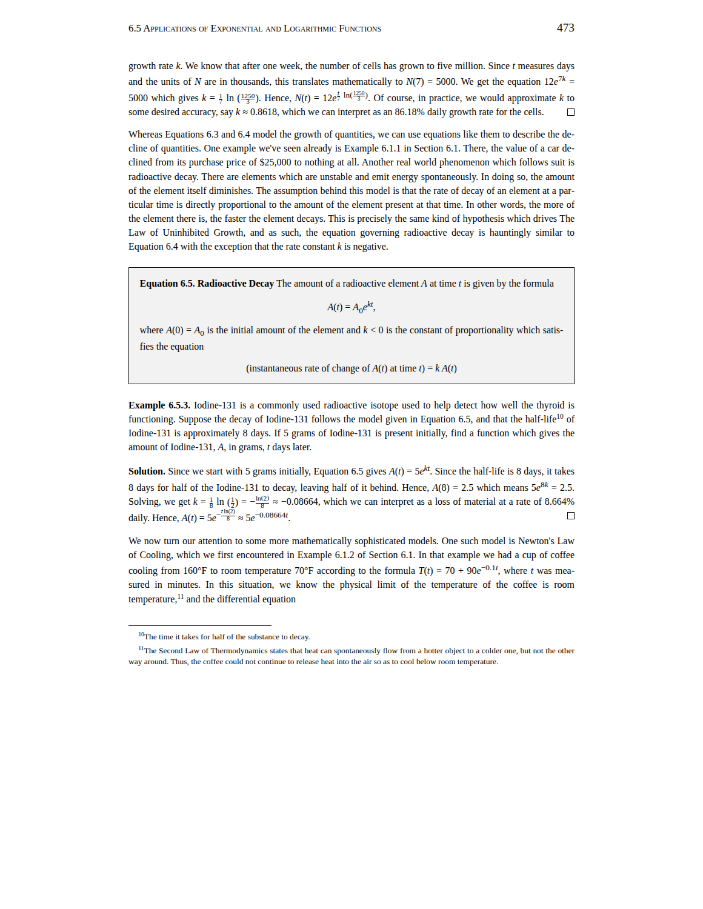6.5 Applications of Exponential and Logarithmic Functions 473
growth rate k. We know that after one week, the number of cells has grown to five million. Since t measures days and the units of N are in thousands, this translates mathematically to N(7) = 5000. We get the equation 12e7k = 5000 which gives k = 17 ln (12503). Hence, N(t) = 12et7 ln(12503). Of course, in practice, we would approximate k to some desired accuracy, say k ≈ 0.8618, which we can interpret as an 86.18% daily growth rate for the cells.
Whereas Equations 6.3 and 6.4 model the growth of quantities, we can use equations like them to describe the decline of quantities. One example we've seen already is Example 6.1.1 in Section 6.1. There, the value of a car declined from its purchase price of $25,000 to nothing at all. Another real world phenomenon which follows suit is radioactive decay. There are elements which are unstable and emit energy spontaneously. In doing so, the amount of the element itself diminishes. The assumption behind this model is that the rate of decay of an element at a particular time is directly proportional to the amount of the element present at that time. In other words, the more of the element there is, the faster the element decays. This is precisely the same kind of hypothesis which drives The Law of Uninhibited Growth, and as such, the equation governing radioactive decay is hauntingly similar to Equation 6.4 with the exception that the rate constant k is negative.
Equation 6.5. Radioactive Decay The amount of a radioactive element A at time t is given by the formula
A(t) = A0ekt,
where A(0) = A0 is the initial amount of the element and k < 0 is the constant of proportionality which satisfies the equation
(instantaneous rate of change of A(t) at time t) = k A(t)
Example 6.5.3. Iodine-131 is a commonly used radioactive isotope used to help detect how well the thyroid is functioning. Suppose the decay of Iodine-131 follows the model given in Equation 6.5, and that the half-life10 of Iodine-131 is approximately 8 days. If 5 grams of Iodine-131 is present initially, find a function which gives the amount of Iodine-131, A, in grams, t days later.
Solution. Since we start with 5 grams initially, Equation 6.5 gives A(t) = 5ekt. Since the half-life is 8 days, it takes 8 days for half of the Iodine-131 to decay, leaving half of it behind. Hence, A(8) = 2.5 which means 5e8k = 2.5. Solving, we get k = 18 ln (12) = −ln(2)8 ≈ −0.08664, which we can interpret as a loss of material at a rate of 8.664% daily. Hence, A(t) = 5e−tln(2)8 ≈ 5e−0.08664t.
We now turn our attention to some more mathematically sophisticated models. One such model is Newton's Law of Cooling, which we first encountered in Example 6.1.2 of Section 6.1. In that example we had a cup of coffee cooling from 160°F to room temperature 70°F according to the formula T(t) = 70 + 90e−0.1t, where t was measured in minutes. In this situation, we know the physical limit of the temperature of the coffee is room temperature,11 and the differential equation
10The time it takes for half of the substance to decay.
11The Second Law of Thermodynamics states that heat can spontaneously flow from a hotter object to a colder one, but not the other way around. Thus, the coffee could not continue to release heat into the air so as to cool below room temperature.